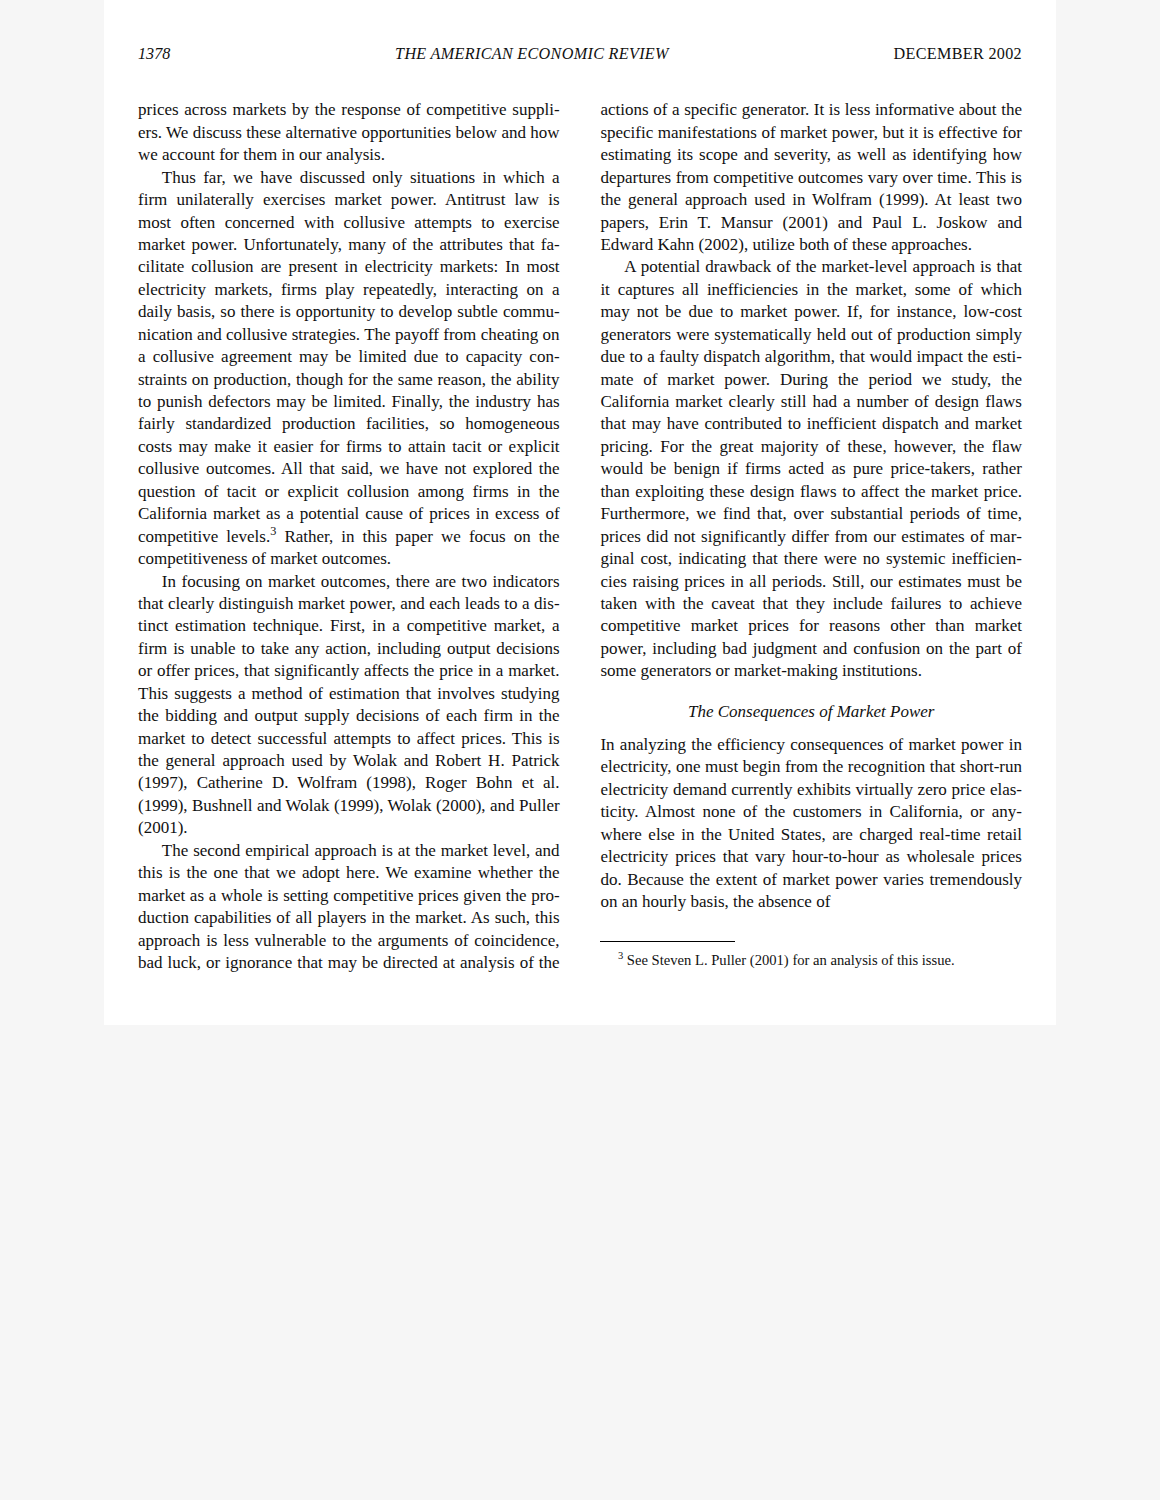1378 The American Economic Review December 2002
prices across markets by the response of competitive suppliers. We discuss these alternative opportunities below and how we account for them in our analysis.
Thus far, we have discussed only situations in which a firm unilaterally exercises market power. Antitrust law is most often concerned with collusive attempts to exercise market power. Unfortunately, many of the attributes that facilitate collusion are present in electricity markets: In most electricity markets, firms play repeatedly, interacting on a daily basis, so there is opportunity to develop subtle communication and collusive strategies. The payoff from cheating on a collusive agreement may be limited due to capacity constraints on production, though for the same reason, the ability to punish defectors may be limited. Finally, the industry has fairly standardized production facilities, so homogeneous costs may make it easier for firms to attain tacit or explicit collusive outcomes. All that said, we have not explored the question of tacit or explicit collusion among firms in the California market as a potential cause of prices in excess of competitive levels.3 Rather, in this paper we focus on the competitiveness of market outcomes.
In focusing on market outcomes, there are two indicators that clearly distinguish market power, and each leads to a distinct estimation technique. First, in a competitive market, a firm is unable to take any action, including output decisions or offer prices, that significantly affects the price in a market. This suggests a method of estimation that involves studying the bidding and output supply decisions of each firm in the market to detect successful attempts to affect prices. This is the general approach used by Wolak and Robert H. Patrick (1997), Catherine D. Wolfram (1998), Roger Bohn et al. (1999), Bushnell and Wolak (1999), Wolak (2000), and Puller (2001).
The second empirical approach is at the market level, and this is the one that we adopt here. We examine whether the market as a whole is setting competitive prices given the production capabilities of all players in the market. As such, this approach is less vulnerable to the arguments of coincidence, bad luck, or ignorance that may be directed at analysis of the actions of a specific generator. It is less informative about the specific manifestations of market power, but it is effective for estimating its scope and severity, as well as identifying how departures from competitive outcomes vary over time. This is the general approach used in Wolfram (1999). At least two papers, Erin T. Mansur (2001) and Paul L. Joskow and Edward Kahn (2002), utilize both of these approaches.
A potential drawback of the market-level approach is that it captures all inefficiencies in the market, some of which may not be due to market power. If, for instance, low-cost generators were systematically held out of production simply due to a faulty dispatch algorithm, that would impact the estimate of market power. During the period we study, the California market clearly still had a number of design flaws that may have contributed to inefficient dispatch and market pricing. For the great majority of these, however, the flaw would be benign if firms acted as pure price-takers, rather than exploiting these design flaws to affect the market price. Furthermore, we find that, over substantial periods of time, prices did not significantly differ from our estimates of marginal cost, indicating that there were no systemic inefficiencies raising prices in all periods. Still, our estimates must be taken with the caveat that they include failures to achieve competitive market prices for reasons other than market power, including bad judgment and confusion on the part of some generators or market-making institutions.
The Consequences of Market Power
In analyzing the efficiency consequences of market power in electricity, one must begin from the recognition that short-run electricity demand currently exhibits virtually zero price elasticity. Almost none of the customers in California, or anywhere else in the United States, are charged real-time retail electricity prices that vary hour-to-hour as wholesale prices do. Because the extent of market power varies tremendously on an hourly basis, the absence of
3 See Steven L. Puller (2001) for an analysis of this issue.